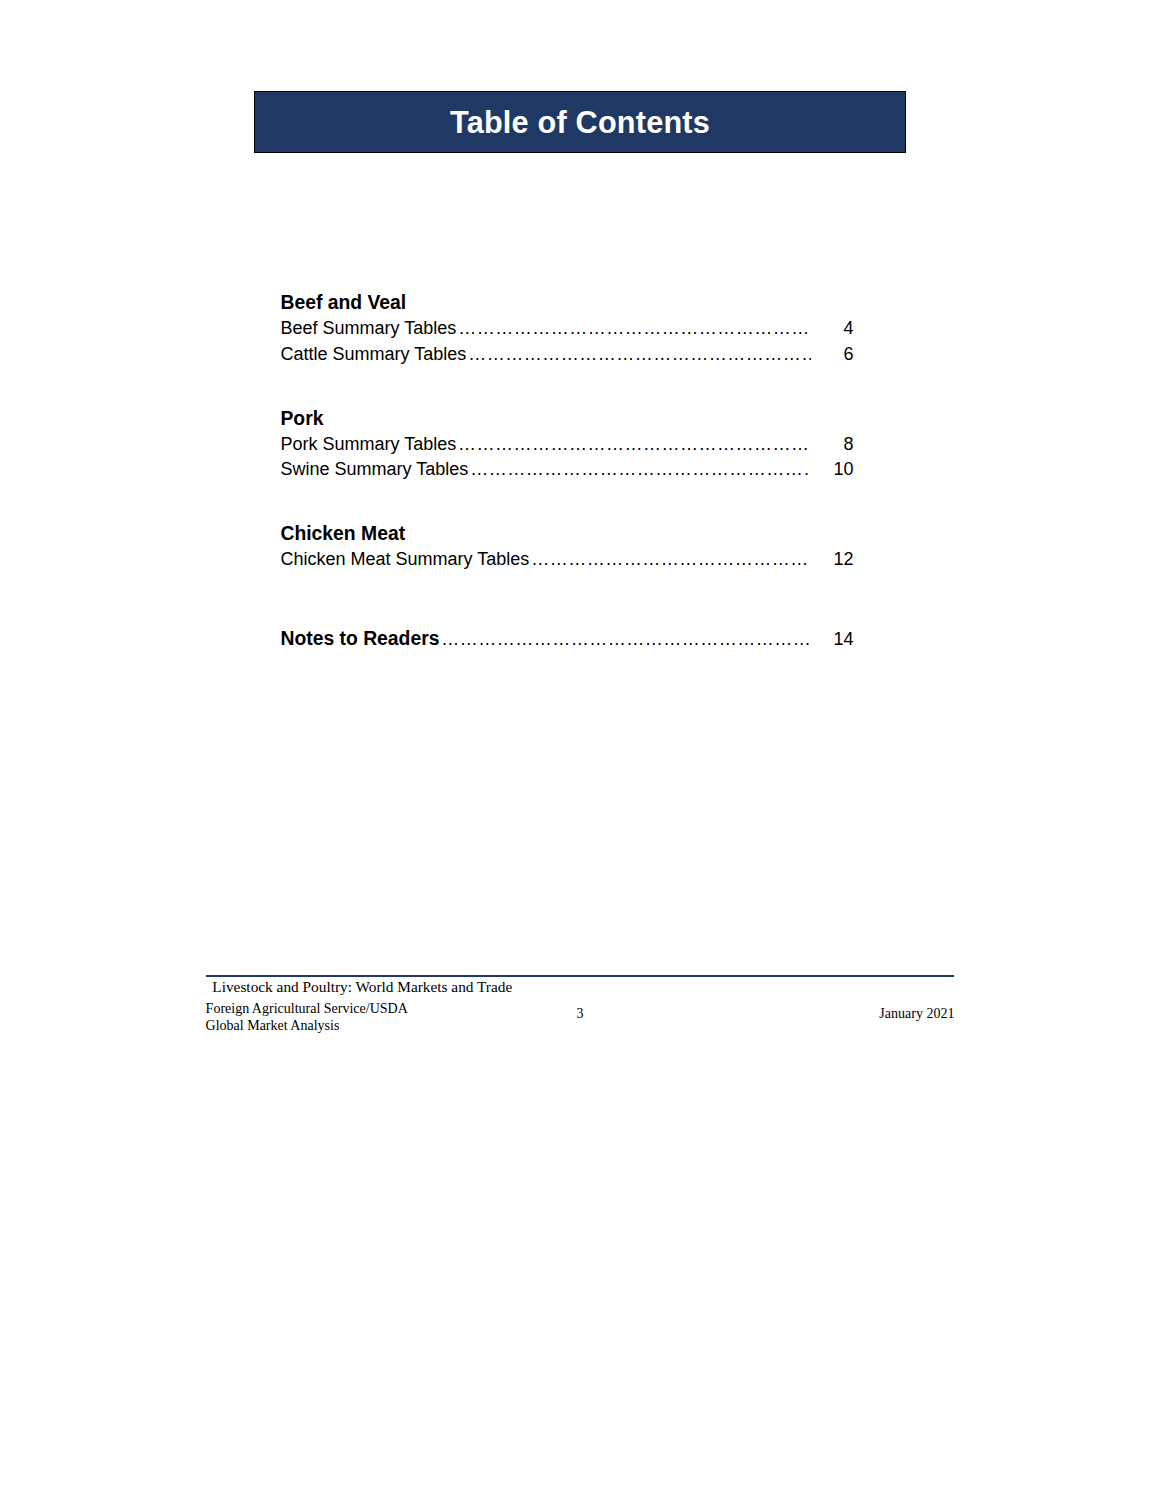Table of Contents
Beef and Veal
Beef Summary Tables ………………………………………………………………………………………….. 4
Cattle Summary Tables ……………………………………………………………………………………….. 6
Pork
Pork Summary Tables ………………………………………………………………………………………… 8
Swine Summary Tables ……………………………………………………………………………………….. 10
Chicken Meat
Chicken Meat Summary Tables ……………………………………………………………………….. 12
Notes to Readers ………………………………………………………………………………………………… 14
Livestock and Poultry: World Markets and Trade
Foreign Agricultural Service/USDA
Global Market Analysis
3
January 2021